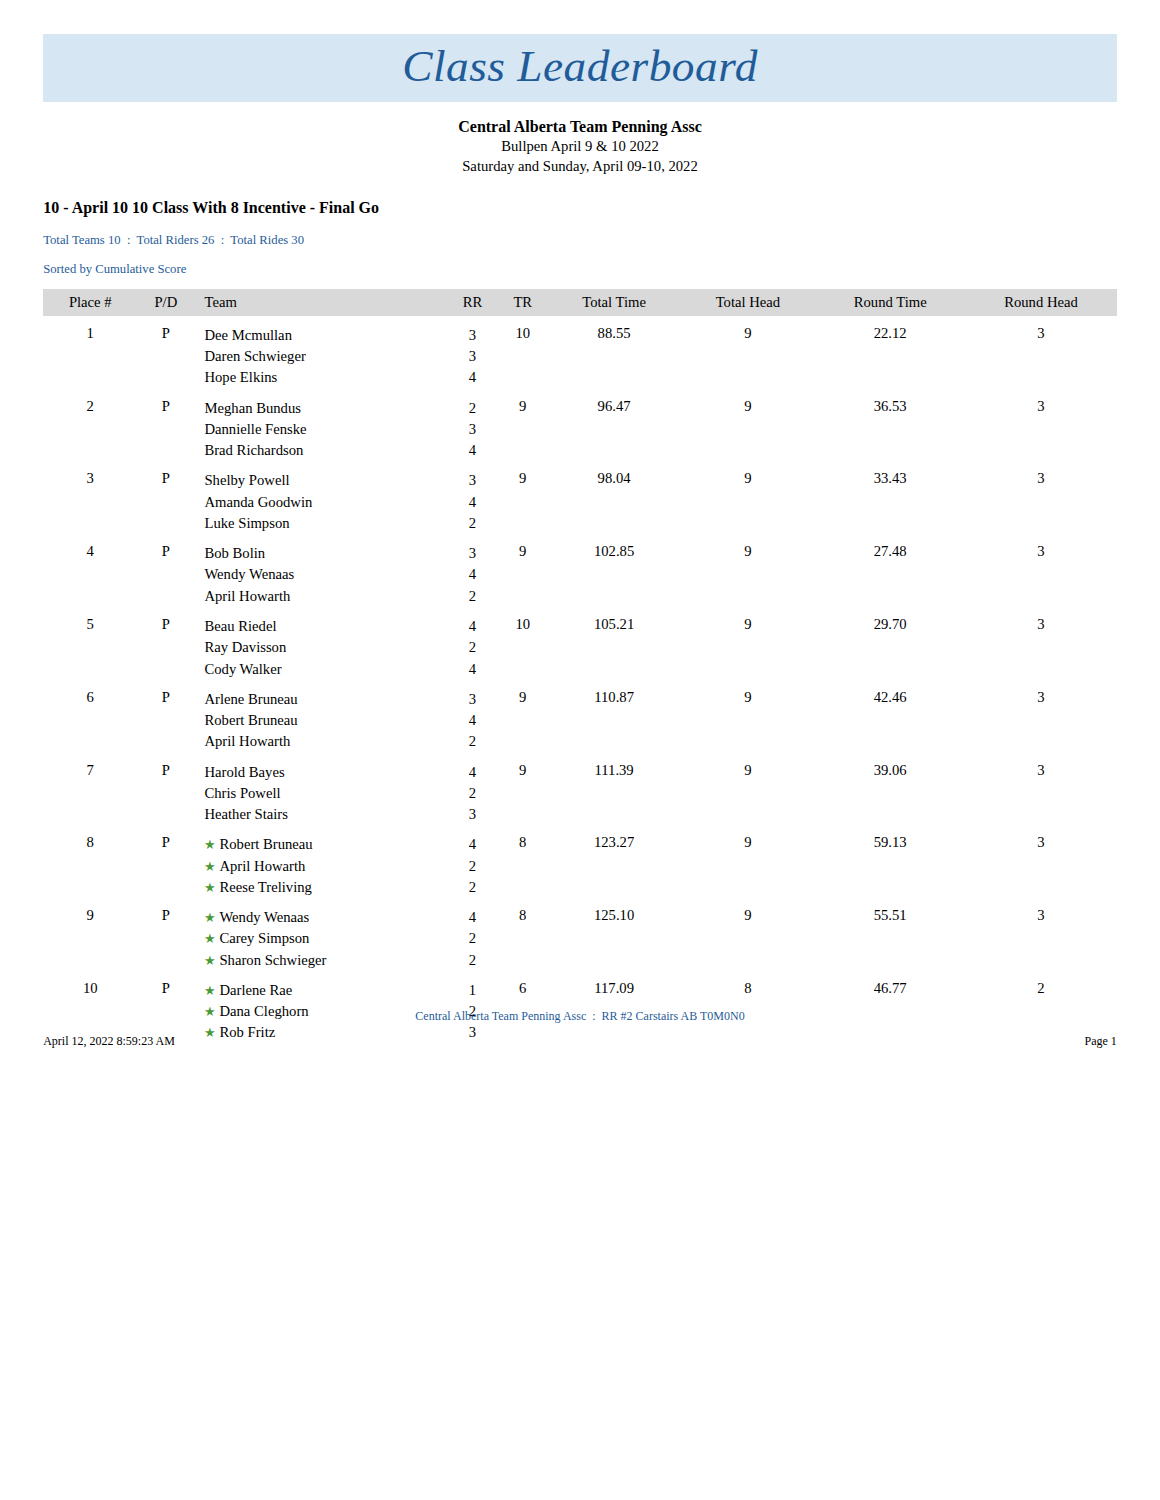Class Leaderboard
Central Alberta Team Penning Assc
Bullpen April 9 & 10 2022
Saturday and Sunday, April 09-10, 2022
10 - April 10 10 Class With 8 Incentive - Final Go
Total Teams 10 : Total Riders 26 : Total Rides 30
Sorted by Cumulative Score
| Place # | P/D | Team | RR | TR | Total Time | Total Head | Round Time | Round Head |
| --- | --- | --- | --- | --- | --- | --- | --- | --- |
| 1 | P | Dee Mcmullan Daren Schwieger Hope Elkins | 3 3 4 | 10 | 88.55 | 9 | 22.12 | 3 |
| 2 | P | Meghan Bundus Dannielle Fenske Brad Richardson | 2 3 4 | 9 | 96.47 | 9 | 36.53 | 3 |
| 3 | P | Shelby Powell Amanda Goodwin Luke Simpson | 3 4 2 | 9 | 98.04 | 9 | 33.43 | 3 |
| 4 | P | Bob Bolin Wendy Wenaas April Howarth | 3 4 2 | 9 | 102.85 | 9 | 27.48 | 3 |
| 5 | P | Beau Riedel Ray Davisson Cody Walker | 4 2 4 | 10 | 105.21 | 9 | 29.70 | 3 |
| 6 | P | Arlene Bruneau Robert Bruneau April Howarth | 3 4 2 | 9 | 110.87 | 9 | 42.46 | 3 |
| 7 | P | Harold Bayes Chris Powell Heather Stairs | 4 2 3 | 9 | 111.39 | 9 | 39.06 | 3 |
| 8 | P | ★ Robert Bruneau ★ April Howarth ★ Reese Treliving | 4 2 2 | 8 | 123.27 | 9 | 59.13 | 3 |
| 9 | P | ★ Wendy Wenaas ★ Carey Simpson ★ Sharon Schwieger | 4 2 2 | 8 | 125.10 | 9 | 55.51 | 3 |
| 10 | P | ★ Darlene Rae ★ Dana Cleghorn ★ Rob Fritz | 1 2 3 | 6 | 117.09 | 8 | 46.77 | 2 |
Central Alberta Team Penning Assc : RR #2 Carstairs AB T0M0N0
April 12, 2022 8:59:23 AM
Page 1